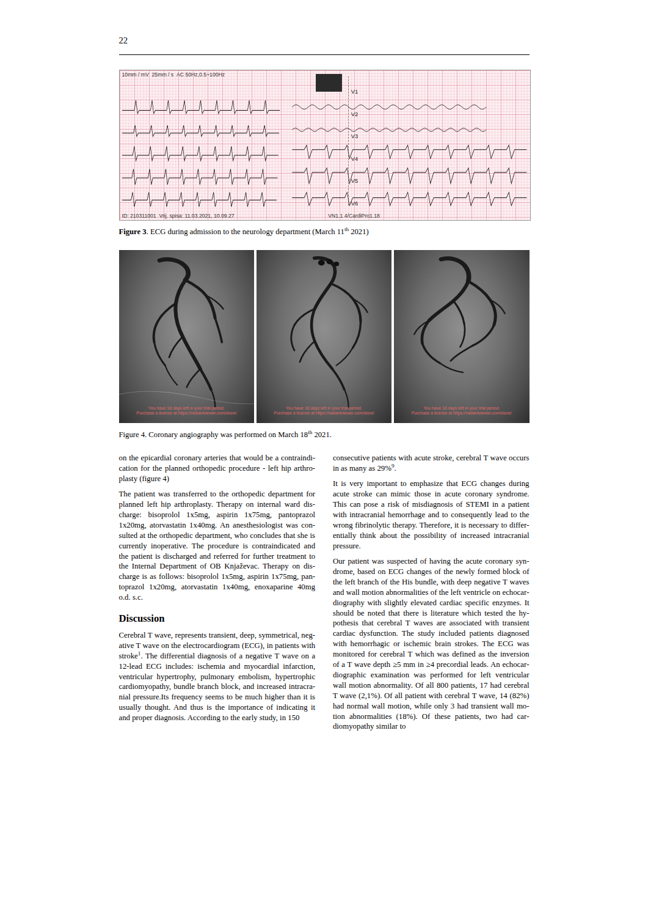22
10mm / mV 25mm / s AC 50Hz,0.5~100Hz
V1
V2
V3
V4
V5
V6
ID: 210311001 Vrij. spisa: 11.03.2021, 10.09.27VN1.1 4/CardiPro1.18
Figure 3. ECG during admission to the neurology department (March 11th 2021)
You have 18 days left in your trial period.
Purchase a license at https://radiantviewer.com/store/
You have 18 days left in your trial period.
Purchase a license at https://radiantviewer.com/store/
You have 18 days left in your trial period.
Purchase a license at https://radiantviewer.com/store/
Figure 4. Coronary angiography was performed on March 18th 2021.
on the epicardial coronary arteries that would be a contraindication for the planned orthopedic procedure - left hip arthroplasty (figure 4)
The patient was transferred to the orthopedic department for planned left hip arthroplasty. Therapy on internal ward discharge: bisoprolol 1x5mg, aspirin 1x75mg, pantoprazol 1x20mg, atorvastatin 1x40mg. An anesthesiologist was consulted at the orthopedic department, who concludes that she is currently inoperative. The procedure is contraindicated and the patient is discharged and referred for further treatment to the Internal Department of OB Knjaževac. Therapy on discharge is as follows: bisoprolol 1x5mg, aspirin 1x75mg, pantoprazol 1x20mg, atorvastatin 1x40mg, enoxaparine 40mg o.d. s.c.
Discussion
Cerebral T wave, represents transient, deep, symmetrical, negative T wave on the electrocardiogram (ECG), in patients with stroke1. The differential diagnosis of a negative T wave on a 12-lead ECG includes: ischemia and myocardial infarction, ventricular hypertrophy, pulmonary embolism, hypertrophic cardiomyopathy, bundle branch block, and increased intracranial pressure.Its frequency seems to be much higher than it is usually thought. And thus is the importance of indicating it and proper diagnosis. According to the early study, in 150
consecutive patients with acute stroke, cerebral T wave occurs in as many as 29%9.
It is very important to emphasize that ECG changes during acute stroke can mimic those in acute coronary syndrome. This can pose a risk of misdiagnosis of STEMI in a patient with intracranial hemorrhage and to consequently lead to the wrong fibrinolytic therapy. Therefore, it is necessary to differentially think about the possibility of increased intracranial pressure.
Our patient was suspected of having the acute coronary syndrome, based on ECG changes of the newly formed block of the left branch of the His bundle, with deep negative T waves and wall motion abnormalities of the left ventricle on echocardiography with slightly elevated cardiac specific enzymes. It should be noted that there is literature which tested the hypothesis that cerebral T waves are associated with transient cardiac dysfunction. The study included patients diagnosed with hemorrhagic or ischemic brain strokes. The ECG was monitored for cerebral T which was defined as the inversion of a T wave depth ≥5 mm in ≥4 precordial leads. An echocardiographic examination was performed for left ventricular wall motion abnormality. Of all 800 patients, 17 had cerebral T wave (2,1%). Of all patient with cerebral T wave, 14 (82%) had normal wall motion, while only 3 had transient wall motion abnormalities (18%). Of these patients, two had cardiomyopathy similar to